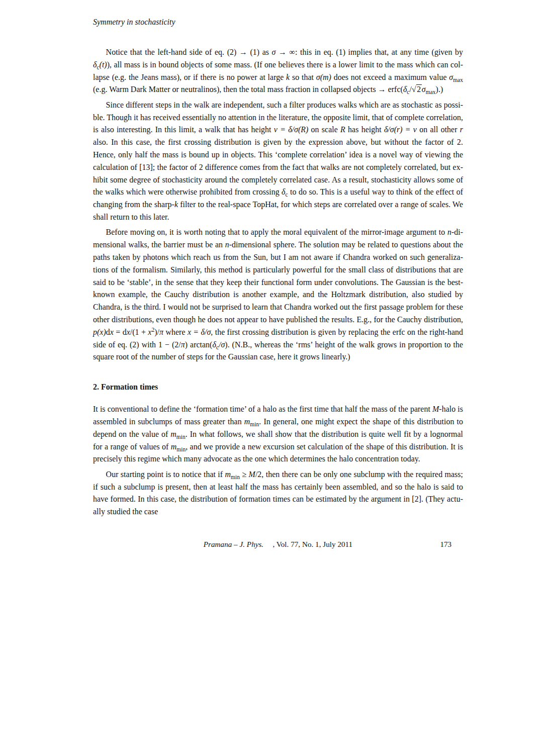Symmetry in stochasticity
Notice that the left-hand side of eq. (2) → (1) as σ → ∞: this in eq. (1) implies that, at any time (given by δc(t)), all mass is in bound objects of some mass. (If one believes there is a lower limit to the mass which can collapse (e.g. the Jeans mass), or if there is no power at large k so that σ(m) does not exceed a maximum value σmax (e.g. Warm Dark Matter or neutralinos), then the total mass fraction in collapsed objects → erfc(δc/√2 σmax).)
Since different steps in the walk are independent, such a filter produces walks which are as stochastic as possible. Though it has received essentially no attention in the literature, the opposite limit, that of complete correlation, is also interesting. In this limit, a walk that has height ν = δ/σ(R) on scale R has height δ/σ(r) = ν on all other r also. In this case, the first crossing distribution is given by the expression above, but without the factor of 2. Hence, only half the mass is bound up in objects. This ‘complete correlation’ idea is a novel way of viewing the calculation of [13]; the factor of 2 difference comes from the fact that walks are not completely correlated, but exhibit some degree of stochasticity around the completely correlated case. As a result, stochasticity allows some of the walks which were otherwise prohibited from crossing δc to do so. This is a useful way to think of the effect of changing from the sharp-k filter to the real-space TopHat, for which steps are correlated over a range of scales. We shall return to this later.
Before moving on, it is worth noting that to apply the moral equivalent of the mirror-image argument to n-dimensional walks, the barrier must be an n-dimensional sphere. The solution may be related to questions about the paths taken by photons which reach us from the Sun, but I am not aware if Chandra worked on such generalizations of the formalism. Similarly, this method is particularly powerful for the small class of distributions that are said to be ‘stable’, in the sense that they keep their functional form under convolutions. The Gaussian is the best-known example, the Cauchy distribution is another example, and the Holtzmark distribution, also studied by Chandra, is the third. I would not be surprised to learn that Chandra worked out the first passage problem for these other distributions, even though he does not appear to have published the results. E.g., for the Cauchy distribution, p(x) dx = dx/(1 + x2)/π where x = δ/σ, the first crossing distribution is given by replacing the erfc on the right-hand side of eq. (2) with 1 − (2/π) arctan(δc/σ). (N.B., whereas the ‘rms’ height of the walk grows in proportion to the square root of the number of steps for the Gaussian case, here it grows linearly.)
2. Formation times
It is conventional to define the ‘formation time’ of a halo as the first time that half the mass of the parent M-halo is assembled in subclumps of mass greater than mmin. In general, one might expect the shape of this distribution to depend on the value of mmin. In what follows, we shall show that the distribution is quite well fit by a lognormal for a range of values of mmin, and we provide a new excursion set calculation of the shape of this distribution. It is precisely this regime which many advocate as the one which determines the halo concentration today.
Our starting point is to notice that if mmin ≥ M/2, then there can be only one subclump with the required mass; if such a subclump is present, then at least half the mass has certainly been assembled, and so the halo is said to have formed. In this case, the distribution of formation times can be estimated by the argument in [2]. (They actually studied the case
Pramana – J. Phys., Vol. 77, No. 1, July 2011 173